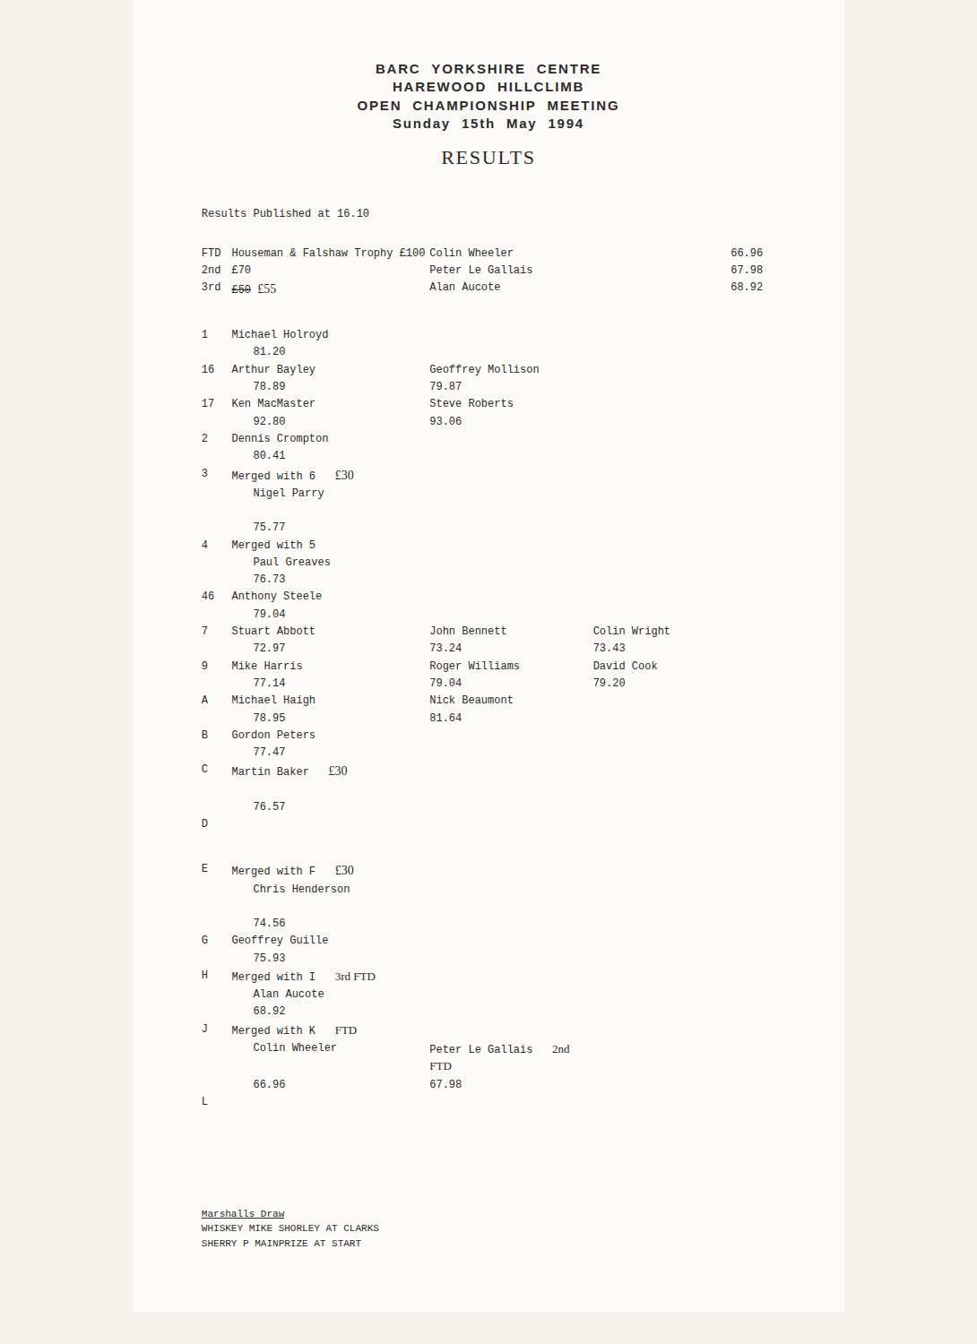BARC YORKSHIRE CENTRE HAREWOOD HILLCLIMB OPEN CHAMPIONSHIP MEETING Sunday 15th May 1994
RESULTS
Results Published at 16.10
| FTD | Houseman & Falshaw Trophy £100 | Colin Wheeler | | 66.96 |
| 2nd | £70 | Peter Le Gallais | | 67.98 |
| 3rd | £50 £55 | Alan Aucote | | 68.92 |
| 1 | Michael Holroyd | | | |
| | 81.20 | | | |
| 16 | Arthur Bayley | Geoffrey Mollison | | |
| | 78.89 | 79.87 | | |
| 17 | Ken MacMaster | Steve Roberts | | |
| | 92.80 | 93.06 | | |
| 2 | Dennis Crompton | | | |
| | 80.41 | | | |
| 3 | Merged with 6 £30 | | | |
| | Nigel Parry | | | |
| | 75.77 | | | |
| 4 | Merged with 5 | | | |
| | Paul Greaves | | | |
| | 76.73 | | | |
| 46 | Anthony Steele | | | |
| | 79.04 | | | |
| 7 | Stuart Abbott | John Bennett | Colin Wright | |
| | 72.97 | 73.24 | 73.43 | |
| 9 | Mike Harris | Roger Williams | David Cook | |
| | 77.14 | 79.04 | 79.20 | |
| A | Michael Haigh | Nick Beaumont | | |
| | 78.95 | 81.64 | | |
| B | Gordon Peters | | | |
| | 77.47 | | | |
| C | Martin Baker £30 | | | |
| | 76.57 | | | |
| D | | | | |
| E | Merged with F £30 | | | |
| | Chris Henderson | | | |
| | 74.56 | | | |
| G | Geoffrey Guille | | | |
| | 75.93 | | | |
| H | Merged with I 3rd FTD | | | |
| | Alan Aucote | | | |
| | 68.92 | | | |
| J | Merged with K FTD | | | |
| | Colin Wheeler | Peter Le Gallais 2nd FTD | | |
| | 66.96 | 67.98 | | |
| L | | | | |
Marshalls Draw
WHISKEY MIKE SHORLEY AT CLARKS
SHERRY P MAINPRIZE AT START